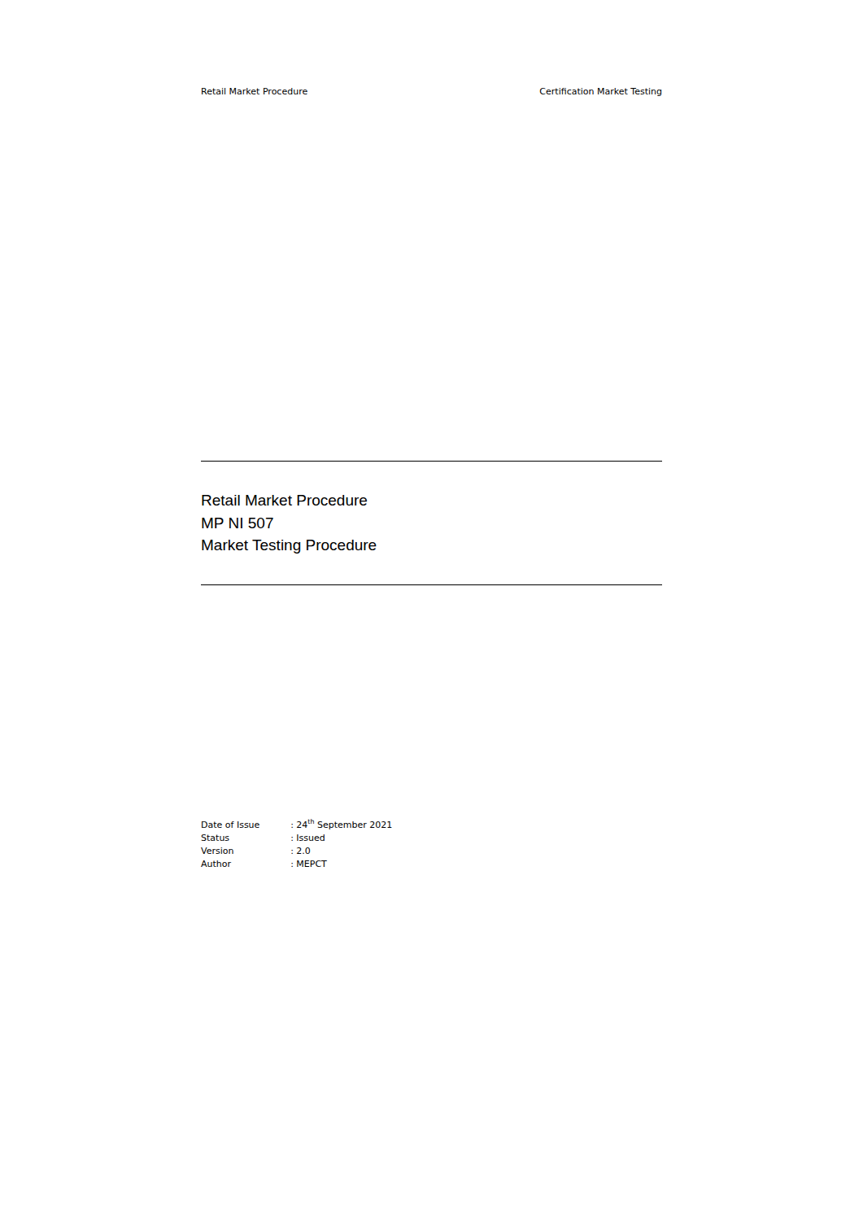Retail Market Procedure
Certification Market Testing
Retail Market Procedure
MP NI 507
Market Testing Procedure
| Date of Issue | : 24 th September 2021 |
| Status | : Issued |
| Version | : 2.0 |
| Author | : MEPCT |